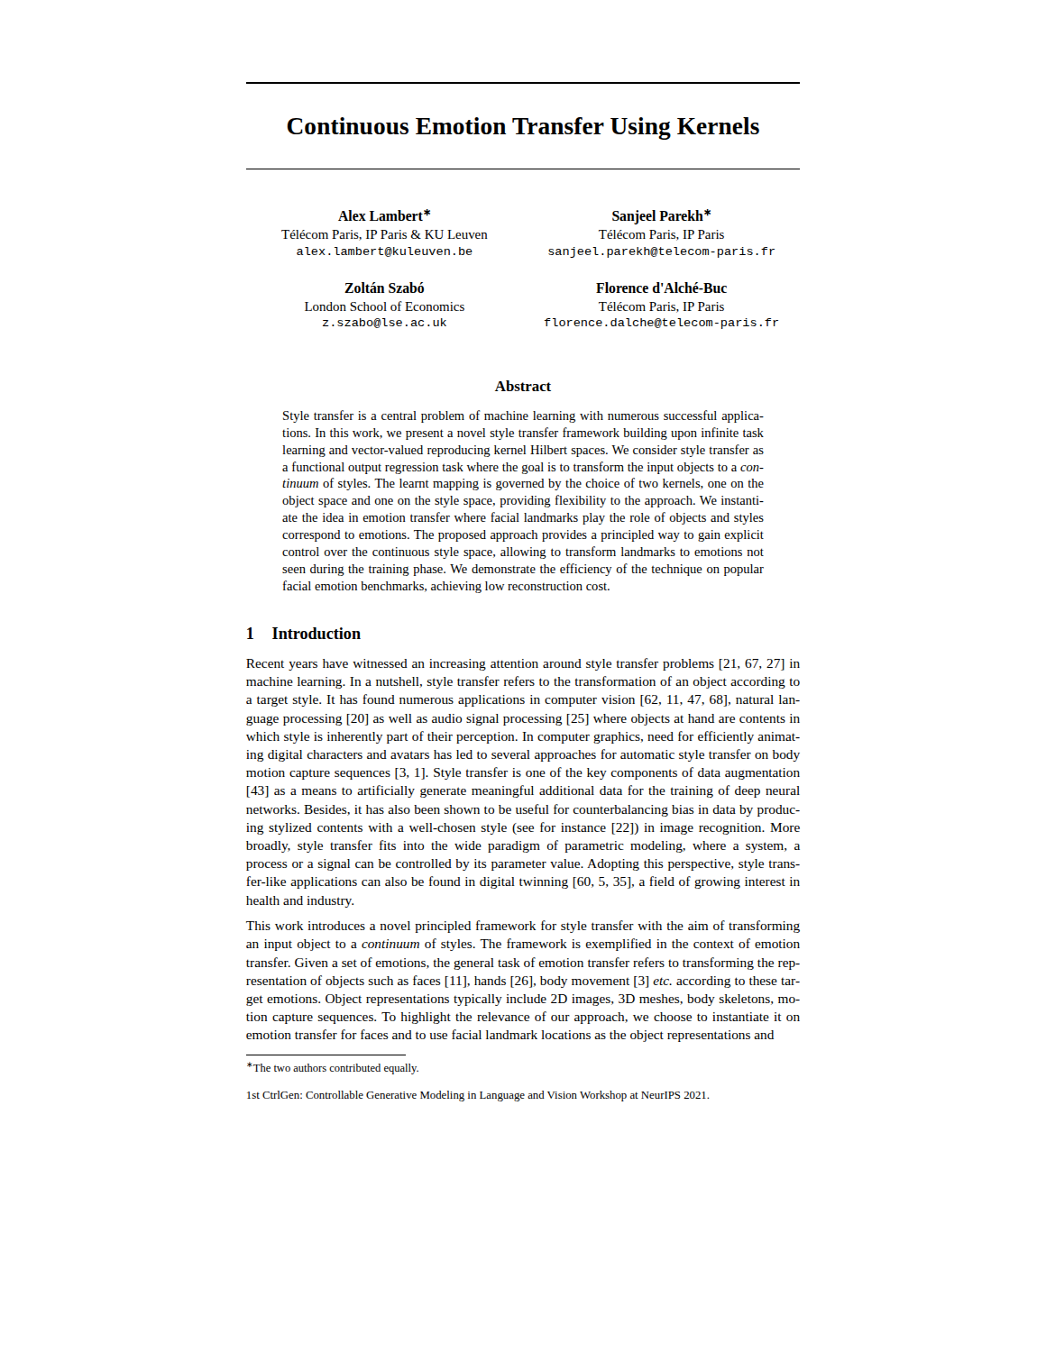Continuous Emotion Transfer Using Kernels
| Alex Lambert ∗ Télécom Paris, IP Paris & KU Leuven alex.lambert@kuleuven.be | Sanjeel Parekh ∗ Télécom Paris, IP Paris sanjeel.parekh@telecom-paris.fr |
| Zoltán Szabó London School of Economics z.szabo@lse.ac.uk | Florence d'Alché-Buc Télécom Paris, IP Paris florence.dalche@telecom-paris.fr |
Abstract
Style transfer is a central problem of machine learning with numerous successful applications. In this work, we present a novel style transfer framework building upon infinite task learning and vector-valued reproducing kernel Hilbert spaces. We consider style transfer as a functional output regression task where the goal is to transform the input objects to a continuum of styles. The learnt mapping is governed by the choice of two kernels, one on the object space and one on the style space, providing flexibility to the approach. We instantiate the idea in emotion transfer where facial landmarks play the role of objects and styles correspond to emotions. The proposed approach provides a principled way to gain explicit control over the continuous style space, allowing to transform landmarks to emotions not seen during the training phase. We demonstrate the efficiency of the technique on popular facial emotion benchmarks, achieving low reconstruction cost.
1 Introduction
Recent years have witnessed an increasing attention around style transfer problems [21, 67, 27] in machine learning. In a nutshell, style transfer refers to the transformation of an object according to a target style. It has found numerous applications in computer vision [62, 11, 47, 68], natural language processing [20] as well as audio signal processing [25] where objects at hand are contents in which style is inherently part of their perception. In computer graphics, need for efficiently animating digital characters and avatars has led to several approaches for automatic style transfer on body motion capture sequences [3, 1]. Style transfer is one of the key components of data augmentation [43] as a means to artificially generate meaningful additional data for the training of deep neural networks. Besides, it has also been shown to be useful for counterbalancing bias in data by producing stylized contents with a well-chosen style (see for instance [22]) in image recognition. More broadly, style transfer fits into the wide paradigm of parametric modeling, where a system, a process or a signal can be controlled by its parameter value. Adopting this perspective, style transfer-like applications can also be found in digital twinning [60, 5, 35], a field of growing interest in health and industry.
This work introduces a novel principled framework for style transfer with the aim of transforming an input object to a continuum of styles. The framework is exemplified in the context of emotion transfer. Given a set of emotions, the general task of emotion transfer refers to transforming the representation of objects such as faces [11], hands [26], body movement [3] etc. according to these target emotions. Object representations typically include 2D images, 3D meshes, body skeletons, motion capture sequences. To highlight the relevance of our approach, we choose to instantiate it on emotion transfer for faces and to use facial landmark locations as the object representations and
∗The two authors contributed equally.
1st CtrlGen: Controllable Generative Modeling in Language and Vision Workshop at NeurIPS 2021.